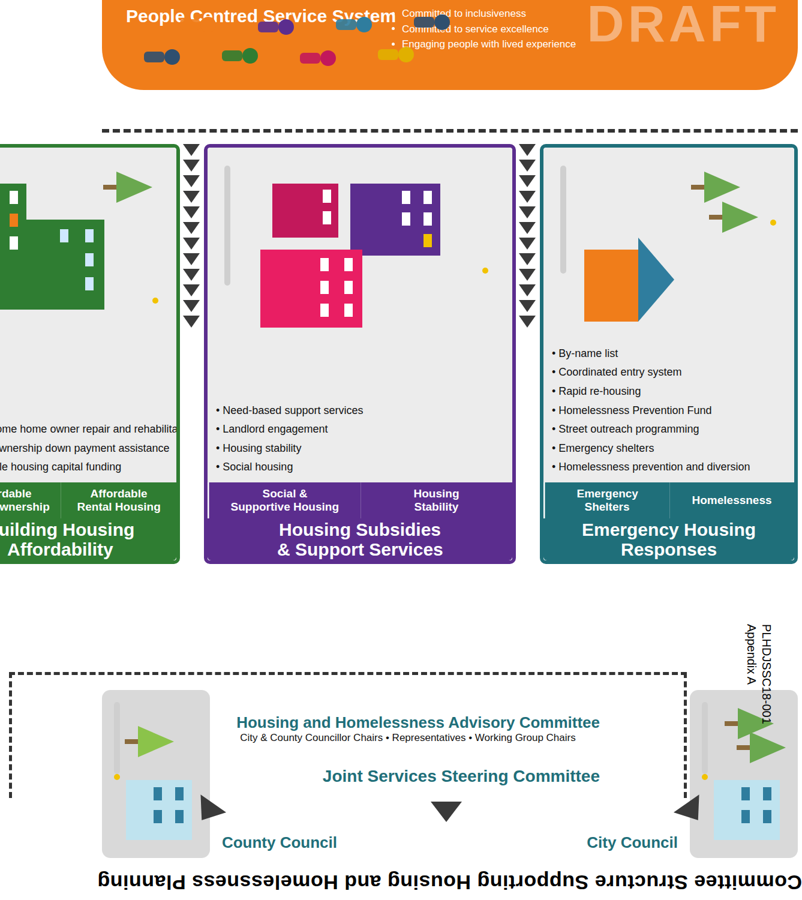PLHDJSSC18-001
Appendix A
Committee Structure Supporting Housing and Homelessness Planning
DRAFT
People Centred Service System
Committed to inclusiveness
Committed to service excellence
Engaging people with lived experience
Emergency Housing
Responses
Homelessness
Emergency
Shelters
Homelessness prevention and diversion
Emergency shelters
Street outreach programming
Homelessness Prevention Fund
Rapid re-housing
Coordinated entry system
By-name list
Housing Subsidies
& Support Services
Housing
Stability
Social &
Supportive Housing
Social housing
Housing stability
Landlord engagement
Need-based support services
Building Housing
Affordability
Affordable
Rental Housing
Affordable
Home Ownership
Affordable housing capital funding
Home Ownership down payment assistance
Low-income home owner repair and rehabilitation funding
City Council
County Council
Joint Services Steering Committee
Housing and Homelessness Advisory Committee City & County Councillor Chairs • Representatives • Working Group Chairs